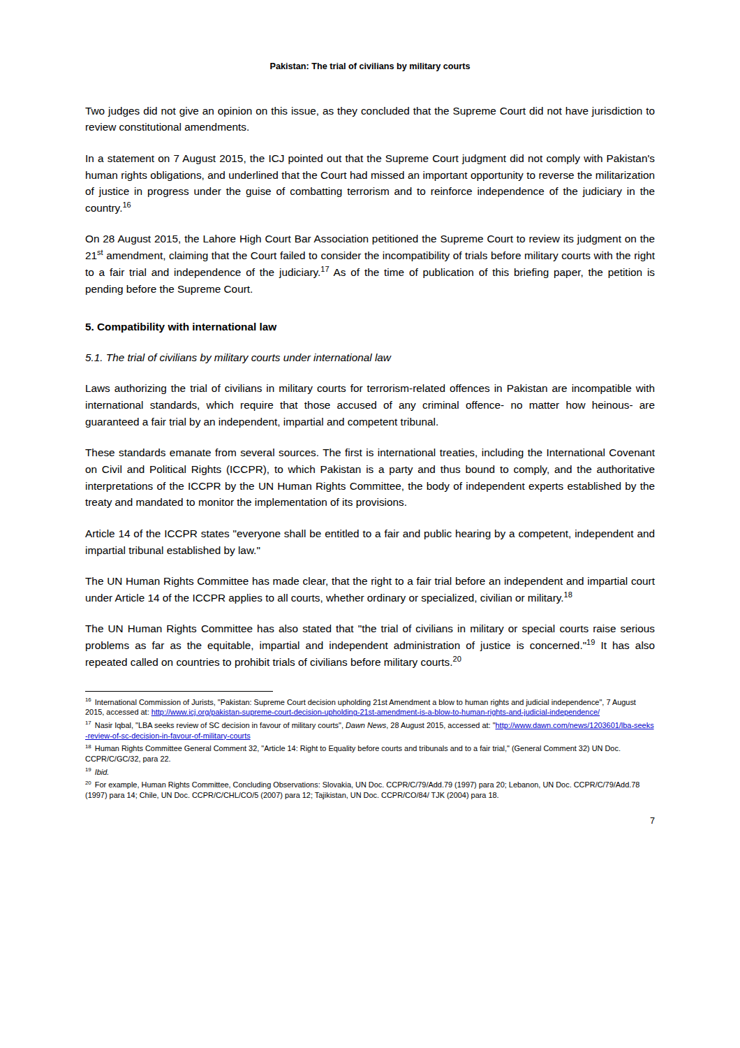Pakistan: The trial of civilians by military courts
Two judges did not give an opinion on this issue, as they concluded that the Supreme Court did not have jurisdiction to review constitutional amendments.
In a statement on 7 August 2015, the ICJ pointed out that the Supreme Court judgment did not comply with Pakistan's human rights obligations, and underlined that the Court had missed an important opportunity to reverse the militarization of justice in progress under the guise of combatting terrorism and to reinforce independence of the judiciary in the country.16
On 28 August 2015, the Lahore High Court Bar Association petitioned the Supreme Court to review its judgment on the 21st amendment, claiming that the Court failed to consider the incompatibility of trials before military courts with the right to a fair trial and independence of the judiciary.17 As of the time of publication of this briefing paper, the petition is pending before the Supreme Court.
5. Compatibility with international law
5.1. The trial of civilians by military courts under international law
Laws authorizing the trial of civilians in military courts for terrorism-related offences in Pakistan are incompatible with international standards, which require that those accused of any criminal offence- no matter how heinous- are guaranteed a fair trial by an independent, impartial and competent tribunal.
These standards emanate from several sources. The first is international treaties, including the International Covenant on Civil and Political Rights (ICCPR), to which Pakistan is a party and thus bound to comply, and the authoritative interpretations of the ICCPR by the UN Human Rights Committee, the body of independent experts established by the treaty and mandated to monitor the implementation of its provisions.
Article 14 of the ICCPR states "everyone shall be entitled to a fair and public hearing by a competent, independent and impartial tribunal established by law."
The UN Human Rights Committee has made clear, that the right to a fair trial before an independent and impartial court under Article 14 of the ICCPR applies to all courts, whether ordinary or specialized, civilian or military.18
The UN Human Rights Committee has also stated that "the trial of civilians in military or special courts raise serious problems as far as the equitable, impartial and independent administration of justice is concerned."19 It has also repeated called on countries to prohibit trials of civilians before military courts.20
16 International Commission of Jurists, "Pakistan: Supreme Court decision upholding 21st Amendment a blow to human rights and judicial independence", 7 August 2015, accessed at: http://www.icj.org/pakistan-supreme-court-decision-upholding-21st-amendment-is-a-blow-to-human-rights-and-judicial-independence/
17 Nasir Iqbal, "LBA seeks review of SC decision in favour of military courts", Dawn News, 28 August 2015, accessed at: "http://www.dawn.com/news/1203601/lba-seeks-review-of-sc-decision-in-favour-of-military-courts
18 Human Rights Committee General Comment 32, "Article 14: Right to Equality before courts and tribunals and to a fair trial," (General Comment 32) UN Doc. CCPR/C/GC/32, para 22.
19 Ibid.
20 For example, Human Rights Committee, Concluding Observations: Slovakia, UN Doc. CCPR/C/79/Add.79 (1997) para 20; Lebanon, UN Doc. CCPR/C/79/Add.78 (1997) para 14; Chile, UN Doc. CCPR/C/CHL/CO/5 (2007) para 12; Tajikistan, UN Doc. CCPR/CO/84/ TJK (2004) para 18.
7